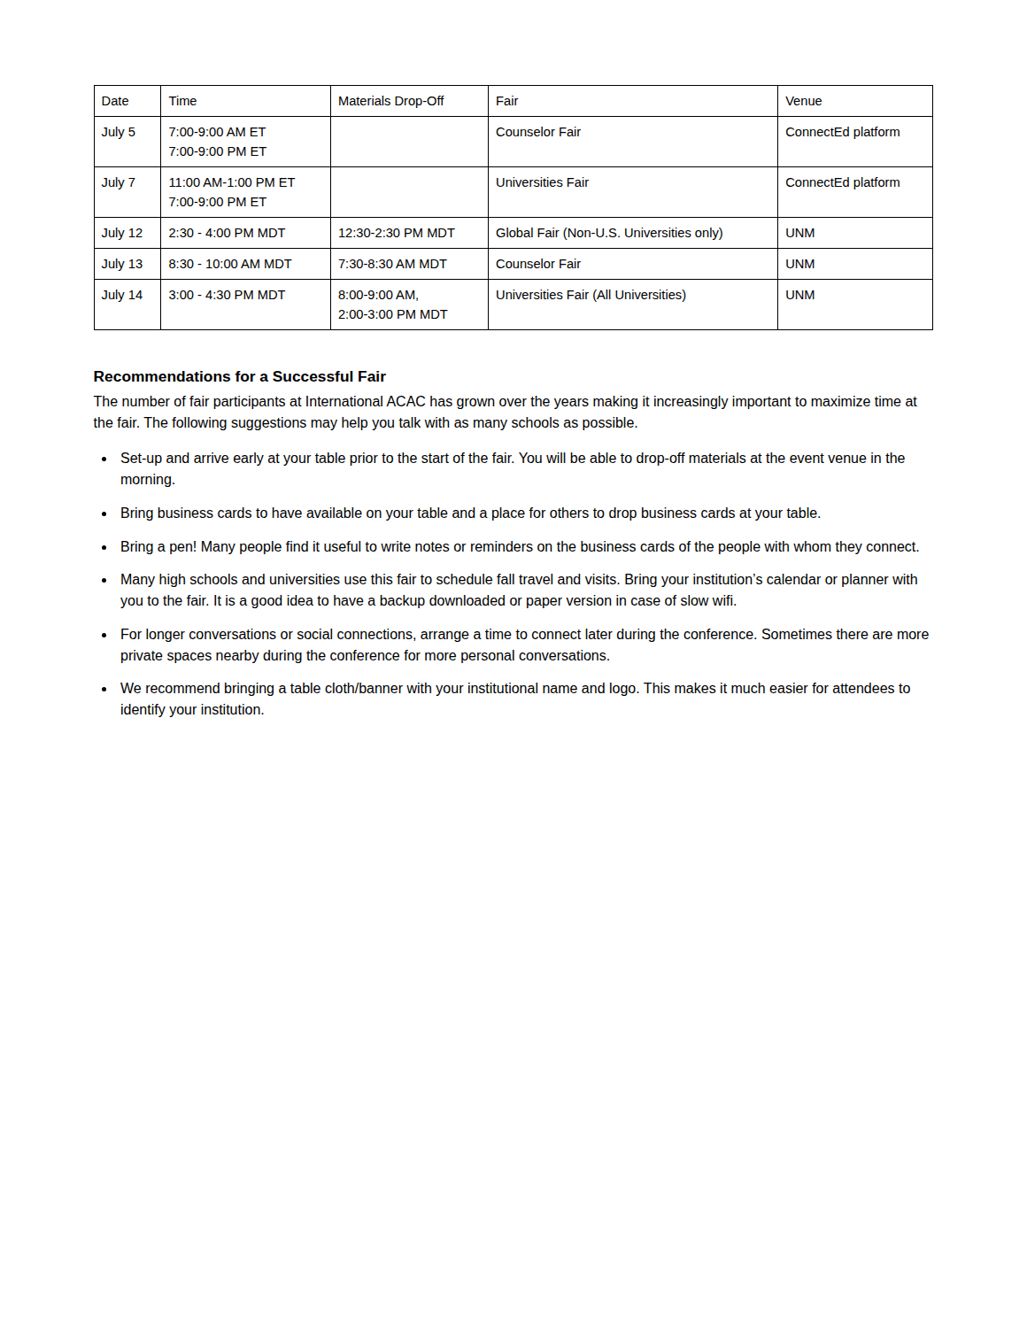| Date | Time | Materials Drop-Off | Fair | Venue |
| --- | --- | --- | --- | --- |
| July 5 | 7:00-9:00 AM ET 7:00-9:00 PM ET | | Counselor Fair | ConnectEd platform |
| July 7 | 11:00 AM-1:00 PM ET 7:00-9:00 PM ET | | Universities Fair | ConnectEd platform |
| July 12 | 2:30 - 4:00 PM MDT | 12:30-2:30 PM MDT | Global Fair (Non-U.S. Universities only) | UNM |
| July 13 | 8:30 - 10:00 AM MDT | 7:30-8:30 AM MDT | Counselor Fair | UNM |
| July 14 | 3:00 - 4:30 PM MDT | 8:00-9:00 AM, 2:00-3:00 PM MDT | Universities Fair (All Universities) | UNM |
Recommendations for a Successful Fair
The number of fair participants at International ACAC has grown over the years making it increasingly important to maximize time at the fair. The following suggestions may help you talk with as many schools as possible.
Set-up and arrive early at your table prior to the start of the fair. You will be able to drop-off materials at the event venue in the morning.
Bring business cards to have available on your table and a place for others to drop business cards at your table.
Bring a pen! Many people find it useful to write notes or reminders on the business cards of the people with whom they connect.
Many high schools and universities use this fair to schedule fall travel and visits. Bring your institution’s calendar or planner with you to the fair. It is a good idea to have a backup downloaded or paper version in case of slow wifi.
For longer conversations or social connections, arrange a time to connect later during the conference. Sometimes there are more private spaces nearby during the conference for more personal conversations.
We recommend bringing a table cloth/banner with your institutional name and logo. This makes it much easier for attendees to identify your institution.